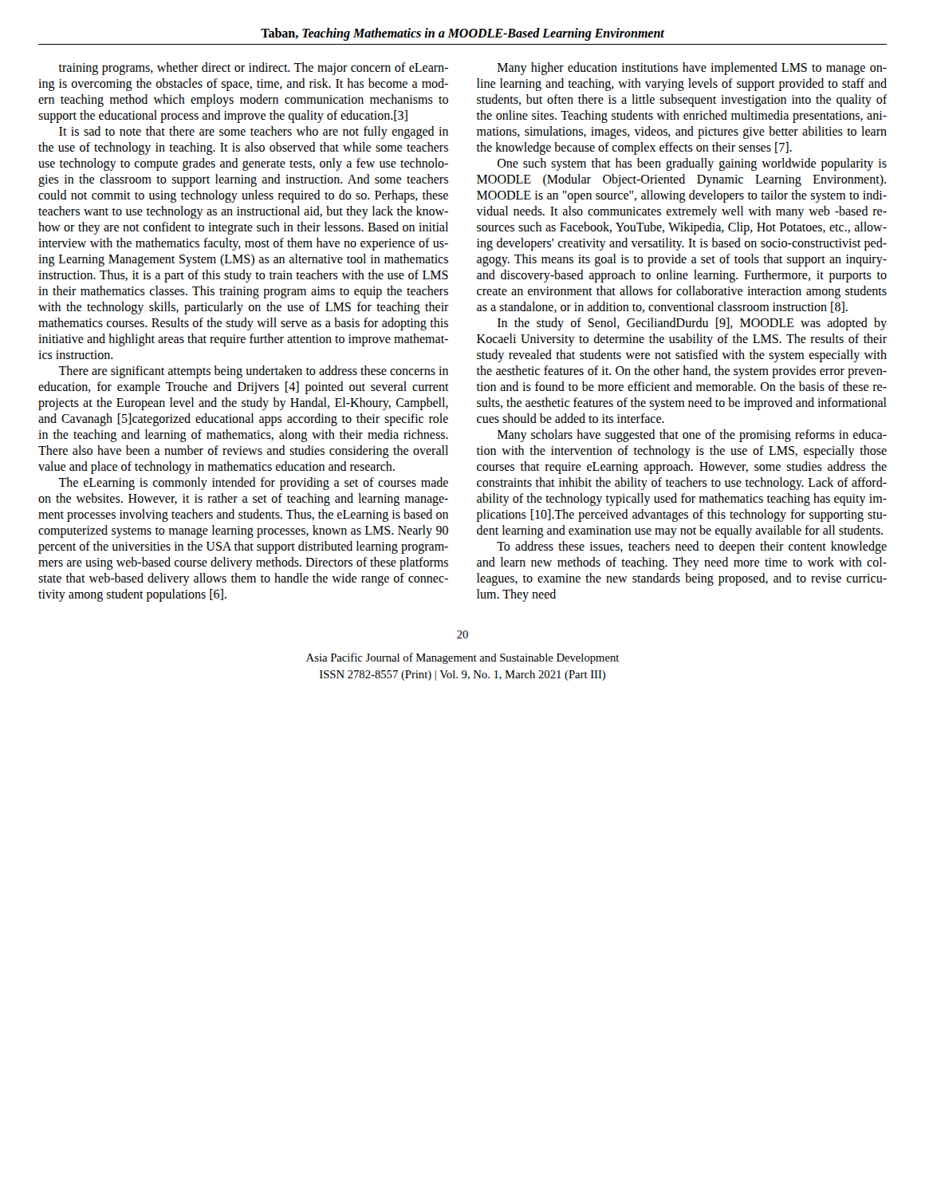Taban, Teaching Mathematics in a MOODLE-Based Learning Environment
training programs, whether direct or indirect. The major concern of eLearning is overcoming the obstacles of space, time, and risk. It has become a modern teaching method which employs modern communication mechanisms to support the educational process and improve the quality of education.[3]
It is sad to note that there are some teachers who are not fully engaged in the use of technology in teaching. It is also observed that while some teachers use technology to compute grades and generate tests, only a few use technologies in the classroom to support learning and instruction. And some teachers could not commit to using technology unless required to do so. Perhaps, these teachers want to use technology as an instructional aid, but they lack the know-how or they are not confident to integrate such in their lessons. Based on initial interview with the mathematics faculty, most of them have no experience of using Learning Management System (LMS) as an alternative tool in mathematics instruction. Thus, it is a part of this study to train teachers with the use of LMS in their mathematics classes. This training program aims to equip the teachers with the technology skills, particularly on the use of LMS for teaching their mathematics courses. Results of the study will serve as a basis for adopting this initiative and highlight areas that require further attention to improve mathematics instruction.
There are significant attempts being undertaken to address these concerns in education, for example Trouche and Drijvers [4] pointed out several current projects at the European level and the study by Handal, El-Khoury, Campbell, and Cavanagh [5]categorized educational apps according to their specific role in the teaching and learning of mathematics, along with their media richness. There also have been a number of reviews and studies considering the overall value and place of technology in mathematics education and research.
The eLearning is commonly intended for providing a set of courses made on the websites. However, it is rather a set of teaching and learning management processes involving teachers and students. Thus, the eLearning is based on computerized systems to manage learning processes, known as LMS. Nearly 90 percent of the universities in the USA that support distributed learning programmers are using web-based course delivery methods. Directors of these platforms state that web-based delivery allows them to handle the wide range of connectivity among student populations [6].
Many higher education institutions have implemented LMS to manage online learning and teaching, with varying levels of support provided to staff and students, but often there is a little subsequent investigation into the quality of the online sites. Teaching students with enriched multimedia presentations, animations, simulations, images, videos, and pictures give better abilities to learn the knowledge because of complex effects on their senses [7].
One such system that has been gradually gaining worldwide popularity is MOODLE (Modular Object-Oriented Dynamic Learning Environment). MOODLE is an "open source", allowing developers to tailor the system to individual needs. It also communicates extremely well with many web -based resources such as Facebook, YouTube, Wikipedia, Clip, Hot Potatoes, etc., allowing developers' creativity and versatility. It is based on socio-constructivist pedagogy. This means its goal is to provide a set of tools that support an inquiry- and discovery-based approach to online learning. Furthermore, it purports to create an environment that allows for collaborative interaction among students as a standalone, or in addition to, conventional classroom instruction [8].
In the study of Senol, GeciliandDurdu [9], MOODLE was adopted by Kocaeli University to determine the usability of the LMS. The results of their study revealed that students were not satisfied with the system especially with the aesthetic features of it. On the other hand, the system provides error prevention and is found to be more efficient and memorable. On the basis of these results, the aesthetic features of the system need to be improved and informational cues should be added to its interface.
Many scholars have suggested that one of the promising reforms in education with the intervention of technology is the use of LMS, especially those courses that require eLearning approach. However, some studies address the constraints that inhibit the ability of teachers to use technology. Lack of affordability of the technology typically used for mathematics teaching has equity implications [10].The perceived advantages of this technology for supporting student learning and examination use may not be equally available for all students.
To address these issues, teachers need to deepen their content knowledge and learn new methods of teaching. They need more time to work with colleagues, to examine the new standards being proposed, and to revise curriculum. They need
20 Asia Pacific Journal of Management and Sustainable Development
ISSN 2782-8557 (Print) | Vol. 9, No. 1, March 2021 (Part III)